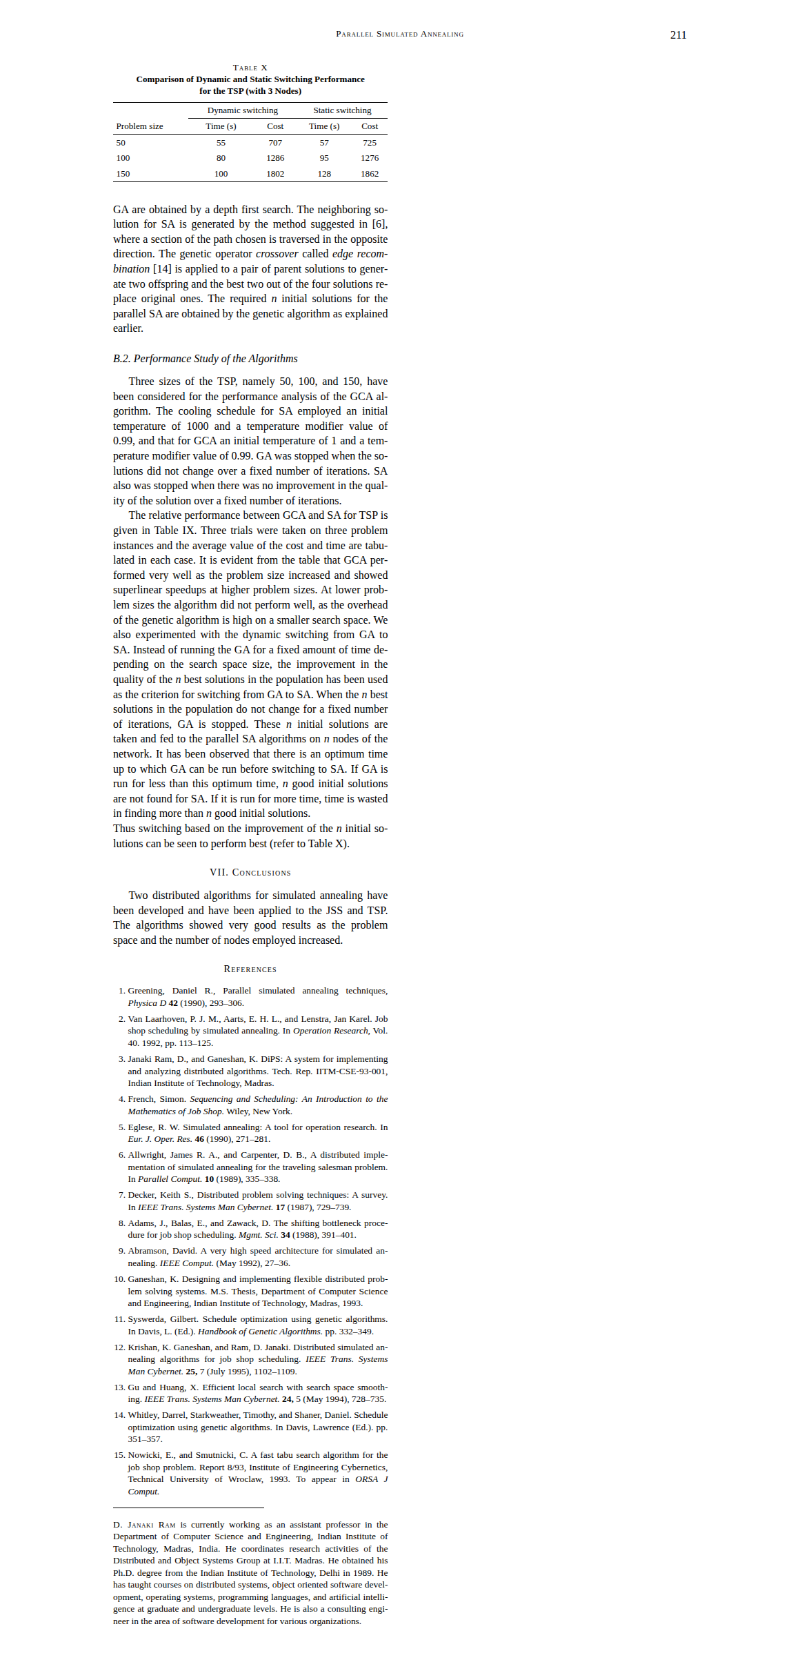Parallel Simulated Annealing 211
Table X Comparison of Dynamic and Static Switching Performance
for the TSP (with 3 Nodes)
| | Dynamic switching | Static switching |
| --- | --- | --- |
| Problem size | Time (s) | Cost | Time (s) | Cost |
| 50 | 55 | 707 | 57 | 725 |
| 100 | 80 | 1286 | 95 | 1276 |
| 150 | 100 | 1802 | 128 | 1862 |
GA are obtained by a depth first search. The neighboring solution for SA is generated by the method suggested in [6], where a section of the path chosen is traversed in the opposite direction. The genetic operator crossover called edge recombination [14] is applied to a pair of parent solutions to generate two offspring and the best two out of the four solutions replace original ones. The required n initial solutions for the parallel SA are obtained by the genetic algorithm as explained earlier.
B.2. Performance Study of the Algorithms
Three sizes of the TSP, namely 50, 100, and 150, have been considered for the performance analysis of the GCA algorithm. The cooling schedule for SA employed an initial temperature of 1000 and a temperature modifier value of 0.99, and that for GCA an initial temperature of 1 and a temperature modifier value of 0.99. GA was stopped when the solutions did not change over a fixed number of iterations. SA also was stopped when there was no improvement in the quality of the solution over a fixed number of iterations.
The relative performance between GCA and SA for TSP is given in Table IX. Three trials were taken on three problem instances and the average value of the cost and time are tabulated in each case. It is evident from the table that GCA performed very well as the problem size increased and showed superlinear speedups at higher problem sizes. At lower problem sizes the algorithm did not perform well, as the overhead of the genetic algorithm is high on a smaller search space. We also experimented with the dynamic switching from GA to SA. Instead of running the GA for a fixed amount of time depending on the search space size, the improvement in the quality of the n best solutions in the population has been used as the criterion for switching from GA to SA. When the n best solutions in the population do not change for a fixed number of iterations, GA is stopped. These n initial solutions are taken and fed to the parallel SA algorithms on n nodes of the network. It has been observed that there is an optimum time up to which GA can be run before switching to SA. If GA is run for less than this optimum time, n good initial solutions are not found for SA. If it is run for more time, time is wasted in finding more than n good initial solutions.
Thus switching based on the improvement of the n initial solutions can be seen to perform best (refer to Table X).
VII. Conclusions
Two distributed algorithms for simulated annealing have been developed and have been applied to the JSS and TSP. The algorithms showed very good results as the problem space and the number of nodes employed increased.
References
1. Greening, Daniel R., Parallel simulated annealing techniques, Physica D 42 (1990), 293–306.
2. Van Laarhoven, P. J. M., Aarts, E. H. L., and Lenstra, Jan Karel. Job shop scheduling by simulated annealing. In Operation Research, Vol. 40. 1992, pp. 113–125.
3. Janaki Ram, D., and Ganeshan, K. DiPS: A system for implementing and analyzing distributed algorithms. Tech. Rep. IITM-CSE-93-001, Indian Institute of Technology, Madras.
4. French, Simon. Sequencing and Scheduling: An Introduction to the Mathematics of Job Shop. Wiley, New York.
5. Eglese, R. W. Simulated annealing: A tool for operation research. In Eur. J. Oper. Res. 46 (1990), 271–281.
6. Allwright, James R. A., and Carpenter, D. B., A distributed implementation of simulated annealing for the traveling salesman problem. In Parallel Comput. 10 (1989), 335–338.
7. Decker, Keith S., Distributed problem solving techniques: A survey. In IEEE Trans. Systems Man Cybernet. 17 (1987), 729–739.
8. Adams, J., Balas, E., and Zawack, D. The shifting bottleneck procedure for job shop scheduling. Mgmt. Sci. 34 (1988), 391–401.
9. Abramson, David. A very high speed architecture for simulated annealing. IEEE Comput. (May 1992), 27–36.
10. Ganeshan, K. Designing and implementing flexible distributed problem solving systems. M.S. Thesis, Department of Computer Science and Engineering, Indian Institute of Technology, Madras, 1993.
11. Syswerda, Gilbert. Schedule optimization using genetic algorithms. In Davis, L. (Ed.). Handbook of Genetic Algorithms. pp. 332–349.
12. Krishan, K. Ganeshan, and Ram, D. Janaki. Distributed simulated annealing algorithms for job shop scheduling. IEEE Trans. Systems Man Cybernet. 25, 7 (July 1995), 1102–1109.
13. Gu and Huang, X. Efficient local search with search space smoothing. IEEE Trans. Systems Man Cybernet. 24, 5 (May 1994), 728–735.
14. Whitley, Darrel, Starkweather, Timothy, and Shaner, Daniel. Schedule optimization using genetic algorithms. In Davis, Lawrence (Ed.). pp. 351–357.
15. Nowicki, E., and Smutnicki, C. A fast tabu search algorithm for the job shop problem. Report 8/93, Institute of Engineering Cybernetics, Technical University of Wroclaw, 1993. To appear in ORSA J Comput.
D. Janaki Ram is currently working as an assistant professor in the Department of Computer Science and Engineering, Indian Institute of Technology, Madras, India. He coordinates research activities of the Distributed and Object Systems Group at I.I.T. Madras. He obtained his Ph.D. degree from the Indian Institute of Technology, Delhi in 1989. He has taught courses on distributed systems, object oriented software development, operating systems, programming languages, and artificial intelligence at graduate and undergraduate levels. He is also a consulting engineer in the area of software development for various organizations.